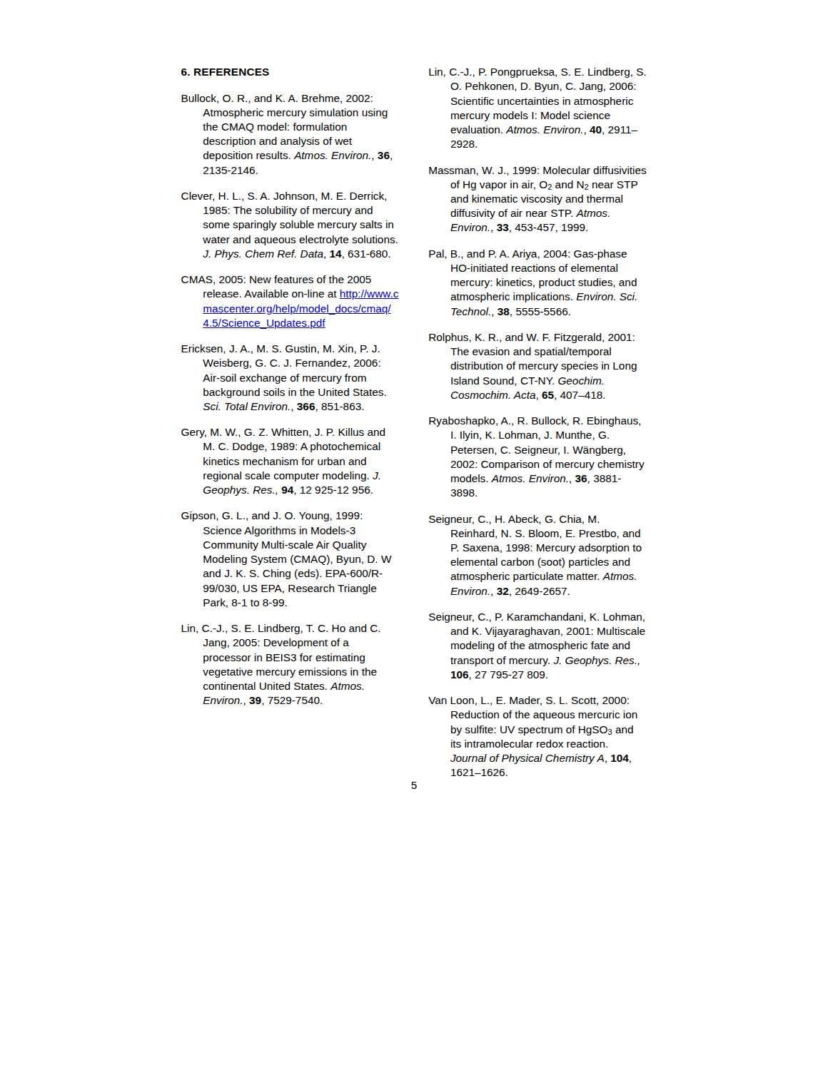6. REFERENCES
Bullock, O. R., and K. A. Brehme, 2002: Atmospheric mercury simulation using the CMAQ model: formulation description and analysis of wet deposition results. Atmos. Environ., 36, 2135-2146.
Clever, H. L., S. A. Johnson, M. E. Derrick, 1985: The solubility of mercury and some sparingly soluble mercury salts in water and aqueous electrolyte solutions. J. Phys. Chem Ref. Data, 14, 631-680.
CMAS, 2005: New features of the 2005 release. Available on-line at http://www.cmascenter.org/help/model_docs/cmaq/4.5/Science_Updates.pdf
Ericksen, J. A., M. S. Gustin, M. Xin, P. J. Weisberg, G. C. J. Fernandez, 2006: Air-soil exchange of mercury from background soils in the United States. Sci. Total Environ., 366, 851-863.
Gery, M. W., G. Z. Whitten, J. P. Killus and M. C. Dodge, 1989: A photochemical kinetics mechanism for urban and regional scale computer modeling. J. Geophys. Res., 94, 12 925-12 956.
Gipson, G. L., and J. O. Young, 1999: Science Algorithms in Models-3 Community Multi-scale Air Quality Modeling System (CMAQ), Byun, D. W and J. K. S. Ching (eds). EPA-600/R-99/030, US EPA, Research Triangle Park, 8-1 to 8-99.
Lin, C.-J., S. E. Lindberg, T. C. Ho and C. Jang, 2005: Development of a processor in BEIS3 for estimating vegetative mercury emissions in the continental United States. Atmos. Environ., 39, 7529-7540.
Lin, C.-J., P. Pongprueksa, S. E. Lindberg, S. O. Pehkonen, D. Byun, C. Jang, 2006: Scientific uncertainties in atmospheric mercury models I: Model science evaluation. Atmos. Environ., 40, 2911–2928.
Massman, W. J., 1999: Molecular diffusivities of Hg vapor in air, O2 and N2 near STP and kinematic viscosity and thermal diffusivity of air near STP. Atmos. Environ., 33, 453-457, 1999.
Pal, B., and P. A. Ariya, 2004: Gas-phase HO-initiated reactions of elemental mercury: kinetics, product studies, and atmospheric implications. Environ. Sci. Technol., 38, 5555-5566.
Rolphus, K. R., and W. F. Fitzgerald, 2001: The evasion and spatial/temporal distribution of mercury species in Long Island Sound, CT-NY. Geochim. Cosmochim. Acta, 65, 407–418.
Ryaboshapko, A., R. Bullock, R. Ebinghaus, I. Ilyin, K. Lohman, J. Munthe, G. Petersen, C. Seigneur, I. Wängberg, 2002: Comparison of mercury chemistry models. Atmos. Environ., 36, 3881-3898.
Seigneur, C., H. Abeck, G. Chia, M. Reinhard, N. S. Bloom, E. Prestbo, and P. Saxena, 1998: Mercury adsorption to elemental carbon (soot) particles and atmospheric particulate matter. Atmos. Environ., 32, 2649-2657.
Seigneur, C., P. Karamchandani, K. Lohman, and K. Vijayaraghavan, 2001: Multiscale modeling of the atmospheric fate and transport of mercury. J. Geophys. Res., 106, 27 795-27 809.
Van Loon, L., E. Mader, S. L. Scott, 2000: Reduction of the aqueous mercuric ion by sulfite: UV spectrum of HgSO3 and its intramolecular redox reaction. Journal of Physical Chemistry A, 104, 1621–1626.
5